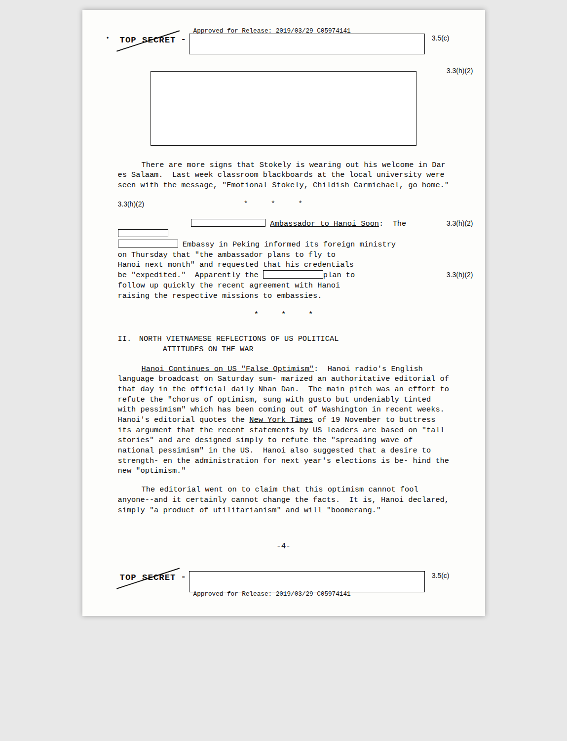• TOP SECRET -
Approved for Release: 2019/03/29 C05974141
3.5(c)
3.3(h)(2)
There are more signs that Stokely is wearing out his welcome in Dar es Salaam. Last week classroom blackboards at the local university were seen with the message, "Emotional Stokely, Childish Carmichael, go home."
3.3(h)(2) * * *
3.3(h)(2)
Ambassador to Hanoi Soon: The
Embassy in Peking informed its foreign ministry
on Thursday that "the ambassador plans to fly to
Hanoi next month" and requested that his credentials
be "expedited." Apparently the plan to 3.3(h)(2)
follow up quickly the recent agreement with Hanoi
raising the respective missions to embassies.
* * *
II. NORTH VIETNAMESE REFLECTIONS OF US POLITICAL ATTITUDES ON THE WAR
Hanoi Continues on US "False Optimism": Hanoi radio's English language broadcast on Saturday sum- marized an authoritative editorial of that day in the official daily Nhan Dan. The main pitch was an effort to refute the "chorus of optimism, sung with gusto but undeniably tinted with pessimism" which has been coming out of Washington in recent weeks. Hanoi's editorial quotes the New York Times of 19 November to buttress its argument that the recent statements by US leaders are based on "tall stories" and are designed simply to refute the "spreading wave of national pessimism" in the US. Hanoi also suggested that a desire to strength- en the administration for next year's elections is be- hind the new "optimism."
The editorial went on to claim that this optimism cannot fool anyone--and it certainly cannot change the facts. It is, Hanoi declared, simply "a product of utilitarianism" and will "boomerang."
-4-
TOP SECRET -
Approved for Release: 2019/03/29 C05974141
3.5(c)